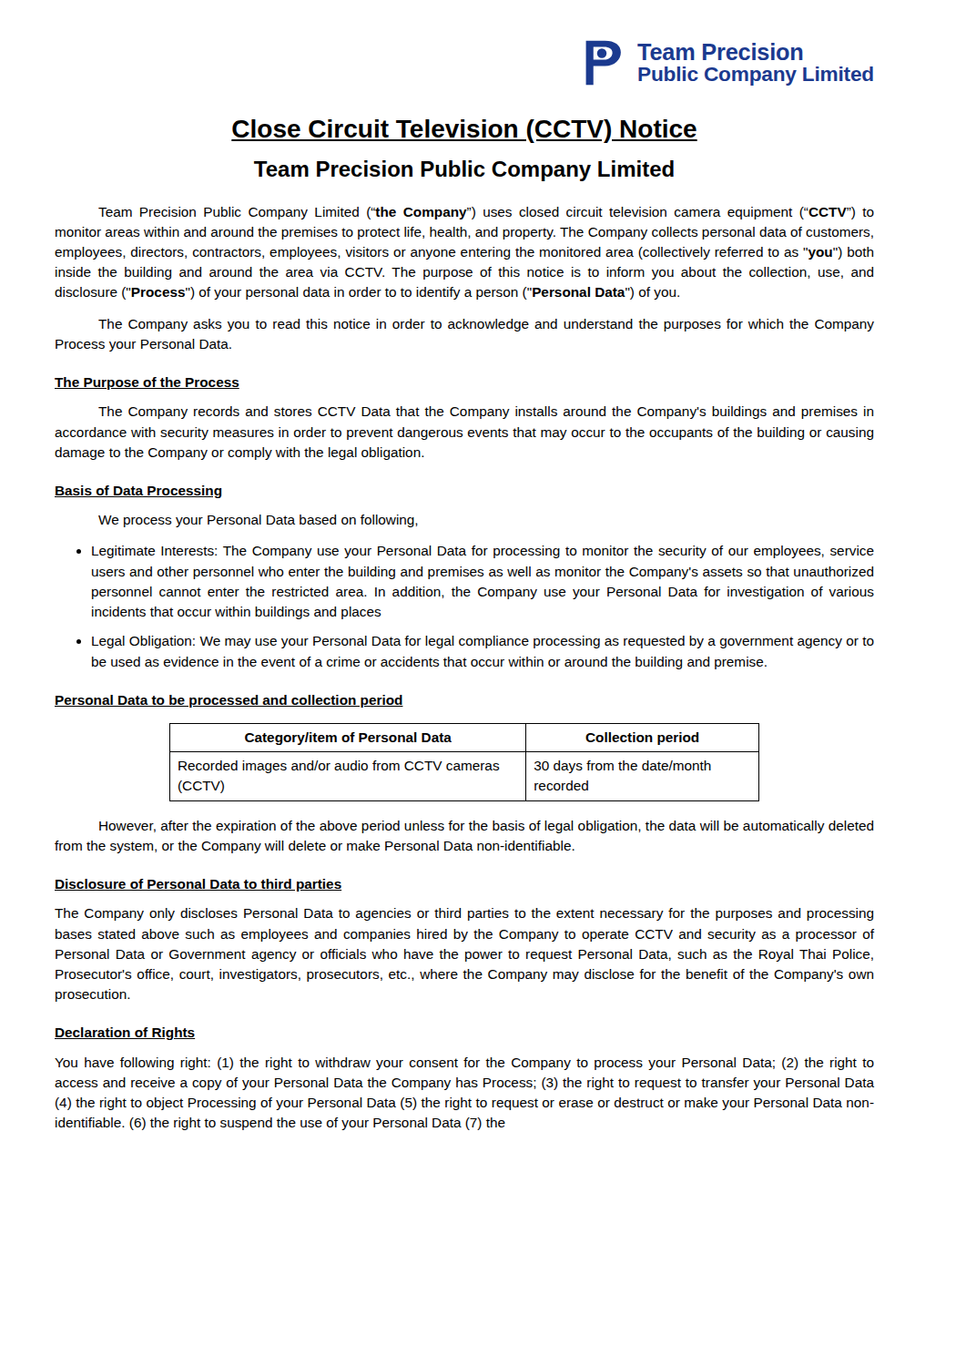Team Precision
Public Company Limited
Close Circuit Television (CCTV) Notice
Team Precision Public Company Limited
Team Precision Public Company Limited (“the Company”) uses closed circuit television camera equipment (“CCTV”) to monitor areas within and around the premises to protect life, health, and property. The Company collects personal data of customers, employees, directors, contractors, employees, visitors or anyone entering the monitored area (collectively referred to as "you") both inside the building and around the area via CCTV. The purpose of this notice is to inform you about the collection, use, and disclosure ("Process") of your personal data in order to to identify a person ("Personal Data") of you.
The Company asks you to read this notice in order to acknowledge and understand the purposes for which the Company Process your Personal Data.
The Purpose of the Process
The Company records and stores CCTV Data that the Company installs around the Company's buildings and premises in accordance with security measures in order to prevent dangerous events that may occur to the occupants of the building or causing damage to the Company or comply with the legal obligation.
Basis of Data Processing
We process your Personal Data based on following,
Legitimate Interests: The Company use your Personal Data for processing to monitor the security of our employees, service users and other personnel who enter the building and premises as well as monitor the Company's assets so that unauthorized personnel cannot enter the restricted area. In addition, the Company use your Personal Data for investigation of various incidents that occur within buildings and places
Legal Obligation: We may use your Personal Data for legal compliance processing as requested by a government agency or to be used as evidence in the event of a crime or accidents that occur within or around the building and premise.
Personal Data to be processed and collection period
| Category/item of Personal Data | Collection period |
| --- | --- |
| Recorded images and/or audio from CCTV cameras (CCTV) | 30 days from the date/month recorded |
However, after the expiration of the above period unless for the basis of legal obligation, the data will be automatically deleted from the system, or the Company will delete or make Personal Data non-identifiable.
Disclosure of Personal Data to third parties
The Company only discloses Personal Data to agencies or third parties to the extent necessary for the purposes and processing bases stated above such as employees and companies hired by the Company to operate CCTV and security as a processor of Personal Data or Government agency or officials who have the power to request Personal Data, such as the Royal Thai Police, Prosecutor's office, court, investigators, prosecutors, etc., where the Company may disclose for the benefit of the Company's own prosecution.
Declaration of Rights
You have following right: (1) the right to withdraw your consent for the Company to process your Personal Data; (2) the right to access and receive a copy of your Personal Data the Company has Process; (3) the right to request to transfer your Personal Data (4) the right to object Processing of your Personal Data (5) the right to request or erase or destruct or make your Personal Data non-identifiable. (6) the right to suspend the use of your Personal Data (7) the